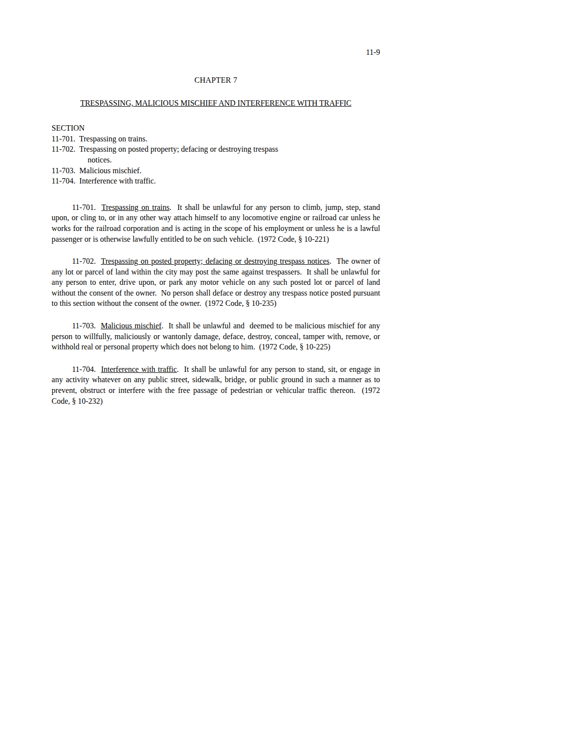11-9
CHAPTER 7
TRESPASSING, MALICIOUS MISCHIEF AND INTERFERENCE WITH TRAFFIC
SECTION
11-701. Trespassing on trains.
11-702. Trespassing on posted property; defacing or destroying trespass notices.
11-703. Malicious mischief.
11-704. Interference with traffic.
11-701. Trespassing on trains. It shall be unlawful for any person to climb, jump, step, stand upon, or cling to, or in any other way attach himself to any locomotive engine or railroad car unless he works for the railroad corporation and is acting in the scope of his employment or unless he is a lawful passenger or is otherwise lawfully entitled to be on such vehicle. (1972 Code, § 10-221)
11-702. Trespassing on posted property; defacing or destroying trespass notices. The owner of any lot or parcel of land within the city may post the same against trespassers. It shall be unlawful for any person to enter, drive upon, or park any motor vehicle on any such posted lot or parcel of land without the consent of the owner. No person shall deface or destroy any trespass notice posted pursuant to this section without the consent of the owner. (1972 Code, § 10-235)
11-703. Malicious mischief. It shall be unlawful and deemed to be malicious mischief for any person to willfully, maliciously or wantonly damage, deface, destroy, conceal, tamper with, remove, or withhold real or personal property which does not belong to him. (1972 Code, § 10-225)
11-704. Interference with traffic. It shall be unlawful for any person to stand, sit, or engage in any activity whatever on any public street, sidewalk, bridge, or public ground in such a manner as to prevent, obstruct or interfere with the free passage of pedestrian or vehicular traffic thereon. (1972 Code, § 10-232)